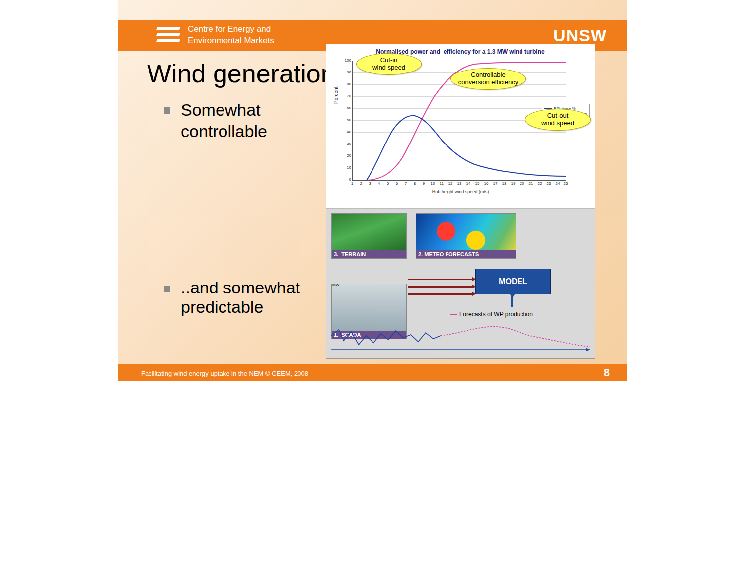Centre for Energy and
Environmental Markets
UNSW
Wind generation
Somewhat controllable
..and somewhat predictable
Normalised power and efficiency for a 1.3 MW wind turbine
Percent
100 90 80 70 60 50 40 30 20 10 0
1 2 3 4 5 6 7 8 9 10 11 12 13 14 15 16 17 18 19 20 21 22 23 24 25
Hub height wind speed (m/s)
Efficiency %
Power (% of rated)
Cut-in
wind speed
Controllable
conversion efficiency
Cut-out
wind speed
3. TERRAIN
2. METEO FORECASTS
1. SCADA
MODEL
MW
Forecasts of WP production
t0 +1h +6h +12h +18h +24h +30h +36h... +48h
Facilitating wind energy uptake in the NEM © CEEM, 2008
8